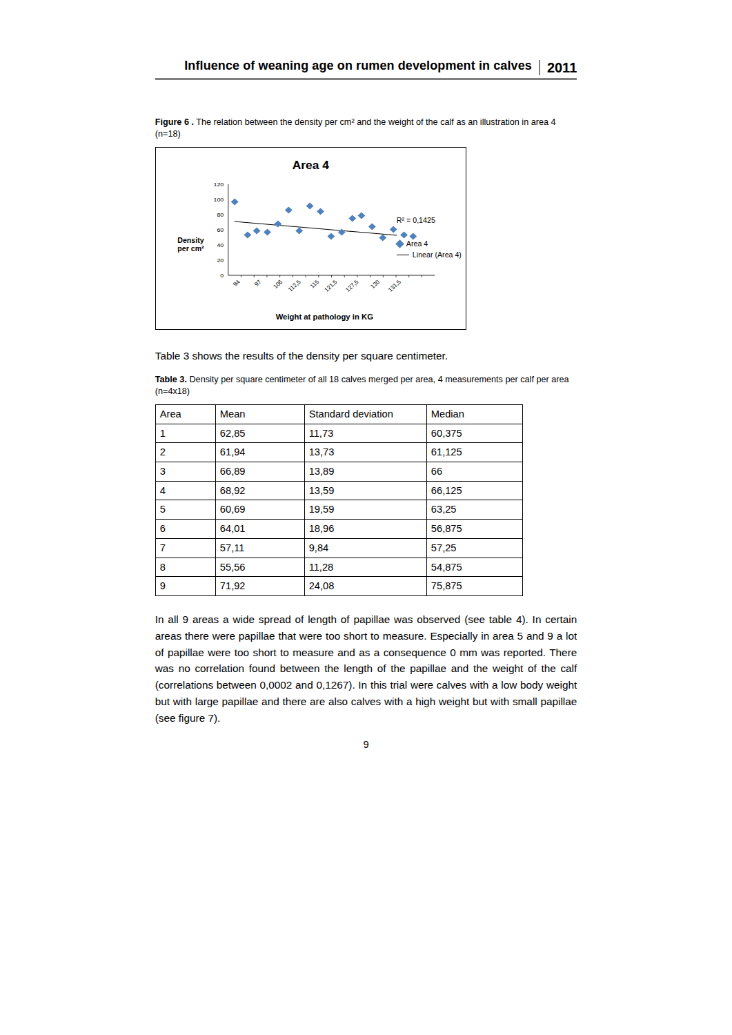Influence of weaning age on rumen development in calves
2011
Figure 6 . The relation between the density per cm² and the weight of the calf as an illustration in area 4 (n=18)
Area 4
Density
per cm²
120 100 80 60 40 20 0 94 97 106 112,5 115 121,5 127,5 130 131,5
R² = 0,1425
Area 4
Linear (Area 4)
Weight at pathology in KG
Table 3 shows the results of the density per square centimeter.
Table 3. Density per square centimeter of all 18 calves merged per area, 4 measurements per calf per area (n=4x18)
| Area | Mean | Standard deviation | Median |
| 1 | 62,85 | 11,73 | 60,375 |
| 2 | 61,94 | 13,73 | 61,125 |
| 3 | 66,89 | 13,89 | 66 |
| 4 | 68,92 | 13,59 | 66,125 |
| 5 | 60,69 | 19,59 | 63,25 |
| 6 | 64,01 | 18,96 | 56,875 |
| 7 | 57,11 | 9,84 | 57,25 |
| 8 | 55,56 | 11,28 | 54,875 |
| 9 | 71,92 | 24,08 | 75,875 |
In all 9 areas a wide spread of length of papillae was observed (see table 4). In certain areas there were papillae that were too short to measure. Especially in area 5 and 9 a lot of papillae were too short to measure and as a consequence 0 mm was reported. There was no correlation found between the length of the papillae and the weight of the calf (correlations between 0,0002 and 0,1267). In this trial were calves with a low body weight but with large papillae and there are also calves with a high weight but with small papillae (see figure 7).
9